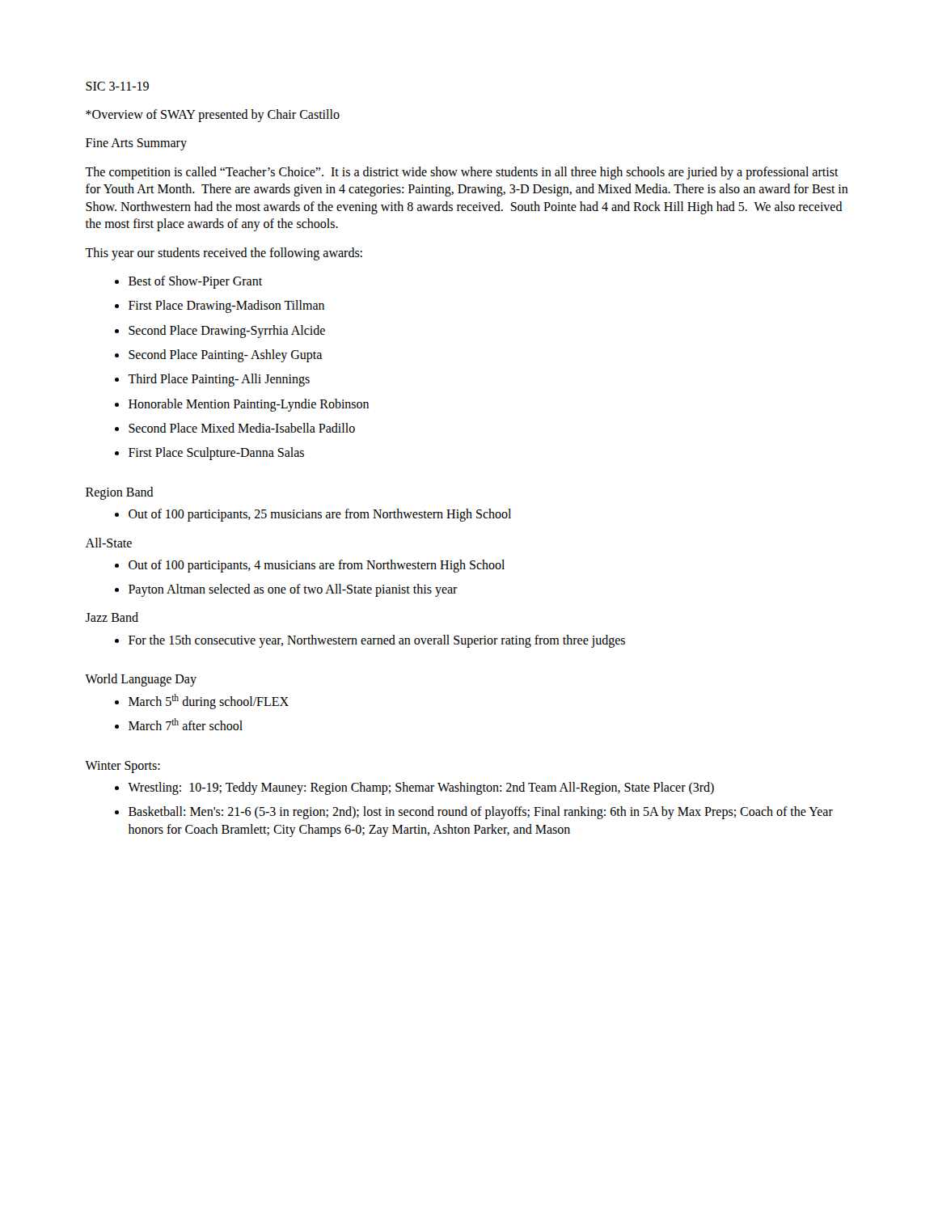SIC 3-11-19
*Overview of SWAY presented by Chair Castillo
Fine Arts Summary
The competition is called “Teacher’s Choice”. It is a district wide show where students in all three high schools are juried by a professional artist for Youth Art Month. There are awards given in 4 categories: Painting, Drawing, 3-D Design, and Mixed Media. There is also an award for Best in Show. Northwestern had the most awards of the evening with 8 awards received. South Pointe had 4 and Rock Hill High had 5. We also received the most first place awards of any of the schools.
This year our students received the following awards:
Best of Show-Piper Grant
First Place Drawing-Madison Tillman
Second Place Drawing-Syrrhia Alcide
Second Place Painting- Ashley Gupta
Third Place Painting- Alli Jennings
Honorable Mention Painting-Lyndie Robinson
Second Place Mixed Media-Isabella Padillo
First Place Sculpture-Danna Salas
Region Band
Out of 100 participants, 25 musicians are from Northwestern High School
All-State
Out of 100 participants, 4 musicians are from Northwestern High School
Payton Altman selected as one of two All-State pianist this year
Jazz Band
For the 15th consecutive year, Northwestern earned an overall Superior rating from three judges
World Language Day
March 5th during school/FLEX
March 7th after school
Winter Sports:
Wrestling: 10-19; Teddy Mauney: Region Champ; Shemar Washington: 2nd Team All-Region, State Placer (3rd)
Basketball: Men's: 21-6 (5-3 in region; 2nd); lost in second round of playoffs; Final ranking: 6th in 5A by Max Preps; Coach of the Year honors for Coach Bramlett; City Champs 6-0; Zay Martin, Ashton Parker, and Mason